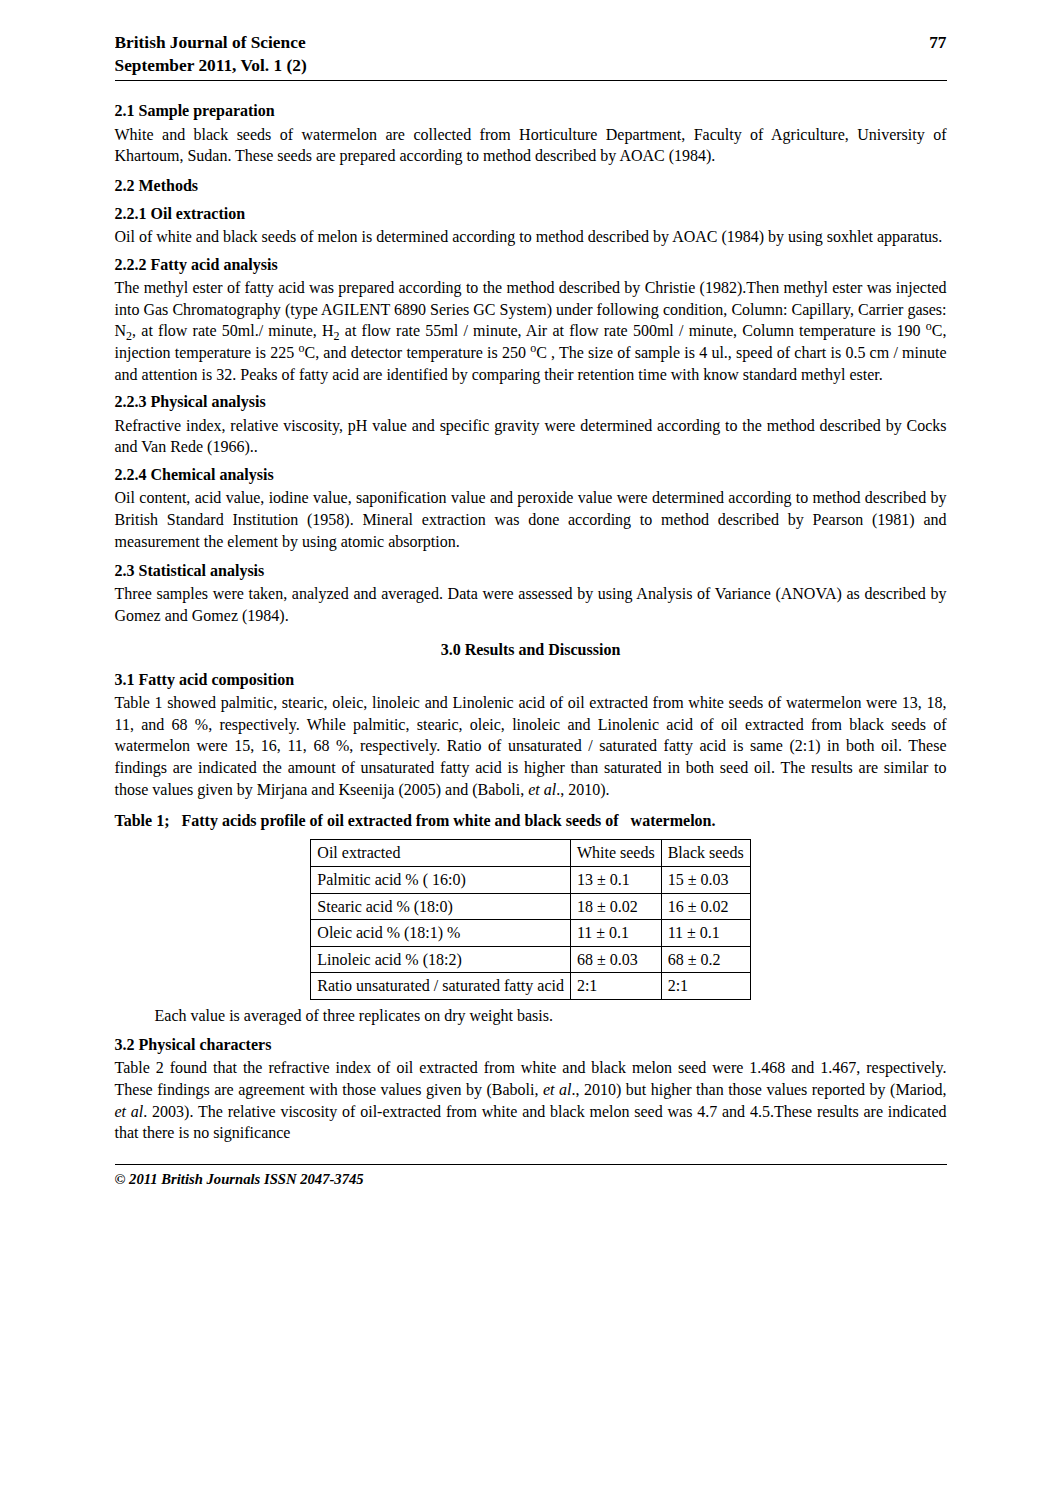British Journal of Science
September 2011, Vol. 1 (2)
77
2.1 Sample preparation
White and black seeds of watermelon are collected from Horticulture Department, Faculty of Agriculture, University of Khartoum, Sudan. These seeds are prepared according to method described by AOAC (1984).
2.2 Methods
2.2.1 Oil extraction
Oil of white and black seeds of melon is determined according to method described by AOAC (1984) by using soxhlet apparatus.
2.2.2 Fatty acid analysis
The methyl ester of fatty acid was prepared according to the method described by Christie (1982).Then methyl ester was injected into Gas Chromatography (type AGILENT 6890 Series GC System) under following condition, Column: Capillary, Carrier gases: N2, at flow rate 50ml./ minute, H2 at flow rate 55ml / minute, Air at flow rate 500ml / minute, Column temperature is 190 oC, injection temperature is 225 oC, and detector temperature is 250 oC , The size of sample is 4 ul., speed of chart is 0.5 cm / minute and attention is 32. Peaks of fatty acid are identified by comparing their retention time with know standard methyl ester.
2.2.3 Physical analysis
Refractive index, relative viscosity, pH value and specific gravity were determined according to the method described by Cocks and Van Rede (1966)..
2.2.4 Chemical analysis
Oil content, acid value, iodine value, saponification value and peroxide value were determined according to method described by British Standard Institution (1958). Mineral extraction was done according to method described by Pearson (1981) and measurement the element by using atomic absorption.
2.3 Statistical analysis
Three samples were taken, analyzed and averaged. Data were assessed by using Analysis of Variance (ANOVA) as described by Gomez and Gomez (1984).
3.0 Results and Discussion
3.1 Fatty acid composition
Table 1 showed palmitic, stearic, oleic, linoleic and Linolenic acid of oil extracted from white seeds of watermelon were 13, 18, 11, and 68 %, respectively. While palmitic, stearic, oleic, linoleic and Linolenic acid of oil extracted from black seeds of watermelon were 15, 16, 11, 68 %, respectively. Ratio of unsaturated / saturated fatty acid is same (2:1) in both oil. These findings are indicated the amount of unsaturated fatty acid is higher than saturated in both seed oil. The results are similar to those values given by Mirjana and Kseenija (2005) and (Baboli, et al., 2010).
Table 1; Fatty acids profile of oil extracted from white and black seeds of watermelon.
| Oil extracted | White seeds | Black seeds |
| Palmitic acid % ( 16:0) | 13 ± 0.1 | 15 ± 0.03 |
| Stearic acid % (18:0) | 18 ± 0.02 | 16 ± 0.02 |
| Oleic acid % (18:1) % | 11 ± 0.1 | 11 ± 0.1 |
| Linoleic acid % (18:2) | 68 ± 0.03 | 68 ± 0.2 |
| Ratio unsaturated / saturated fatty acid | 2:1 | 2:1 |
Each value is averaged of three replicates on dry weight basis.
3.2 Physical characters
Table 2 found that the refractive index of oil extracted from white and black melon seed were 1.468 and 1.467, respectively. These findings are agreement with those values given by (Baboli, et al., 2010) but higher than those values reported by (Mariod, et al. 2003). The relative viscosity of oil-extracted from white and black melon seed was 4.7 and 4.5.These results are indicated that there is no significance
© 2011 British Journals ISSN 2047-3745